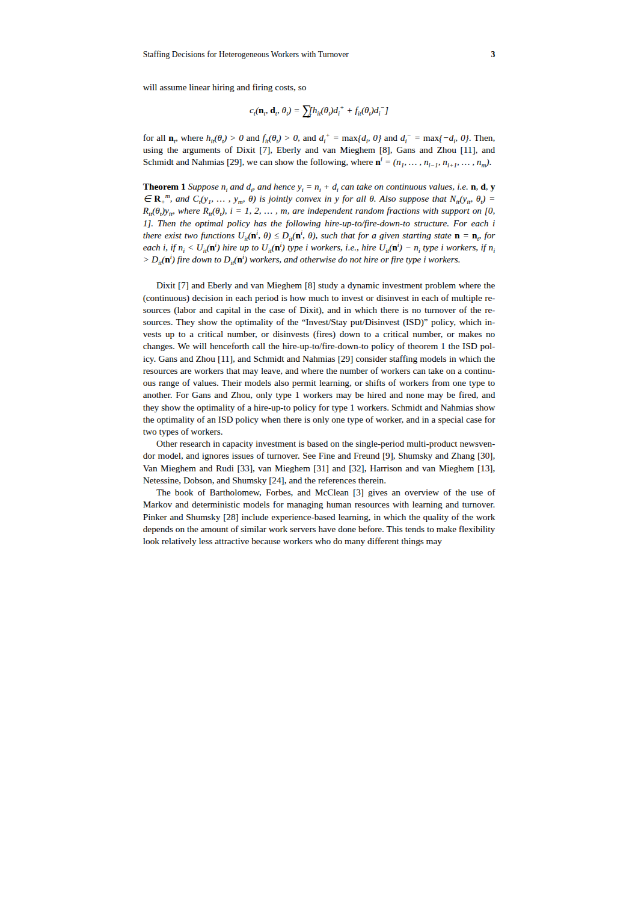Staffing Decisions for Heterogeneous Workers with Turnover 3
will assume linear hiring and firing costs, so
ct(nt, dt, θt) = ∑i[hit(θt)di+ + fit(θt)di−]
for all nt, where hit(θt) > 0 and fit(θt) > 0, and di+ = max{di, 0} and di− = max{−di, 0}. Then, using the arguments of Dixit [7], Eberly and van Mieghem [8], Gans and Zhou [11], and Schmidt and Nahmias [29], we can show the following, where ni = (n1, … , ni−1, ni+1, … , nm).
Theorem 1 Suppose ni and di, and hence yi = ni + di can take on continuous values, i.e. n, d, y ∈ R+m, and Ct(y1, … , ym, θ) is jointly convex in y for all θ. Also suppose that Nit(yit, θt) = Rit(θt)yit, where Rit(θt), i = 1, 2, … , m, are independent random fractions with support on [0, 1]. Then the optimal policy has the following hire-up-to/fire-down-to structure. For each i there exist two functions Uit(ni, θ) ≤ Dit(ni, θ), such that for a given starting state n = nt, for each i, if ni < Uit(ni) hire up to Uit(ni) type i workers, i.e., hire Uit(ni) − ni type i workers, if ni > Dit(ni) fire down to Dit(ni) workers, and otherwise do not hire or fire type i workers.
Dixit [7] and Eberly and van Mieghem [8] study a dynamic investment problem where the (continuous) decision in each period is how much to invest or disinvest in each of multiple resources (labor and capital in the case of Dixit), and in which there is no turnover of the resources. They show the optimality of the “Invest/Stay put/Disinvest (ISD)” policy, which invests up to a critical number, or disinvests (fires) down to a critical number, or makes no changes. We will henceforth call the hire-up-to/fire-down-to policy of theorem 1 the ISD policy. Gans and Zhou [11], and Schmidt and Nahmias [29] consider staffing models in which the resources are workers that may leave, and where the number of workers can take on a continuous range of values. Their models also permit learning, or shifts of workers from one type to another. For Gans and Zhou, only type 1 workers may be hired and none may be fired, and they show the optimality of a hire-up-to policy for type 1 workers. Schmidt and Nahmias show the optimality of an ISD policy when there is only one type of worker, and in a special case for two types of workers.
Other research in capacity investment is based on the single-period multi-product newsvendor model, and ignores issues of turnover. See Fine and Freund [9], Shumsky and Zhang [30], Van Mieghem and Rudi [33], van Mieghem [31] and [32], Harrison and van Mieghem [13], Netessine, Dobson, and Shumsky [24], and the references therein.
The book of Bartholomew, Forbes, and McClean [3] gives an overview of the use of Markov and deterministic models for managing human resources with learning and turnover. Pinker and Shumsky [28] include experience-based learning, in which the quality of the work depends on the amount of similar work servers have done before. This tends to make flexibility look relatively less attractive because workers who do many different things may